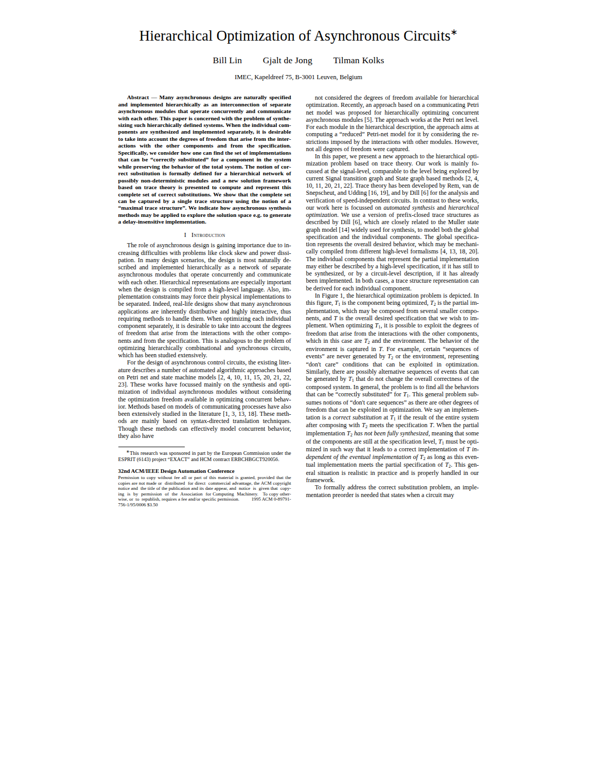Hierarchical Optimization of Asynchronous Circuits∗
Bill Lin Gjalt de Jong Tilman Kolks
IMEC, Kapeldreef 75, B-3001 Leuven, Belgium
Abstract — Many asynchronous designs are naturally specified and implemented hierarchically as an interconnection of separate asynchronous modules that operate concurrently and communicate with each other. This paper is concerned with the problem of synthesizing such hierarchically defined systems. When the individual components are synthesized and implemented separately, it is desirable to take into account the degrees of freedom that arise from the interactions with the other components and from the specification. Specifically, we consider how one can find the set of implementations that can be “correctly substituted” for a component in the system while preserving the behavior of the total system. The notion of correct substitution is formally defined for a hierarchical network of possibly non-deterministic modules and a new solution framework based on trace theory is presented to compute and represent this complete set of correct substitutions. We show that the complete set can be captured by a single trace structure using the notion of a “maximal trace structure”. We indicate how asynchronous synthesis methods may be applied to explore the solution space e.g. to generate a delay-insensitive implementation.
I Introduction
The role of asynchronous design is gaining importance due to increasing difficulties with problems like clock skew and power dissipation. In many design scenarios, the design is most naturally described and implemented hierarchically as a network of separate asynchronous modules that operate concurrently and communicate with each other. Hierarchical representations are especially important when the design is compiled from a high-level language. Also, implementation constraints may force their physical implementations to be separated. Indeed, real-life designs show that many asynchronous applications are inherently distributive and highly interactive, thus requiring methods to handle them. When optimizing each individual component separately, it is desirable to take into account the degrees of freedom that arise from the interactions with the other components and from the specification. This is analogous to the problem of optimizing hierarchically combinational and synchronous circuits, which has been studied extensively.
For the design of asynchronous control circuits, the existing literature describes a number of automated algorithmic approaches based on Petri net and state machine models [2, 4, 10, 11, 15, 20, 21, 22, 23]. These works have focussed mainly on the synthesis and optimization of individual asynchronous modules without considering the optimization freedom available in optimizing concurrent behavior. Methods based on models of communicating processes have also been extensively studied in the literature [1, 3, 13, 18]. These methods are mainly based on syntax-directed translation techniques. Though these methods can effectively model concurrent behavior, they also have
∗This research was sponsored in part by the European Commission under the ESPRIT (6143) project “EXACT” and HCM contract ERBCHBGCT920056.
32nd ACM/IEEE Design Automation Conference
Permission to copy without fee all or part of this material is granted, provided that the copies are not made or distributed for direct commercial advantage, the ACM copyright notice and the title of the publication and its date appear, and notice is given that copying is by permission of the Association for Computing Machinery. To copy otherwise, or to republish, requires a fee and/or specific permission. 1995 ACM 0-89791-756-1/95/0006 $3.50
not considered the degrees of freedom available for hierarchical optimization. Recently, an approach based on a communicating Petri net model was proposed for hierarchically optimizing concurrent asynchronous modules [5]. The approach works at the Petri net level. For each module in the hierarchical description, the approach aims at computing a “reduced” Petri-net model for it by considering the restrictions imposed by the interactions with other modules. However, not all degrees of freedom were captured.
In this paper, we present a new approach to the hierarchical optimization problem based on trace theory. Our work is mainly focussed at the signal-level, comparable to the level being explored by current Signal transition graph and State graph based methods [2, 4, 10, 11, 20, 21, 22]. Trace theory has been developed by Rem, van de Snepscheut, and Udding [16, 19], and by Dill [6] for the analysis and verification of speed-independent circuits. In contrast to these works, our work here is focussed on automated synthesis and hierarchical optimization. We use a version of prefix-closed trace structures as described by Dill [6], which are closely related to the Muller state graph model [14] widely used for synthesis, to model both the global specification and the individual components. The global specification represents the overall desired behavior, which may be mechanically compiled from different high-level formalisms [4, 13, 18, 20]. The individual components that represent the partial implementation may either be described by a high-level specification, if it has still to be synthesized, or by a circuit-level description, if it has already been implemented. In both cases, a trace structure representation can be derived for each individual component.
In Figure 1, the hierarchical optimization problem is depicted. In this figure, T1 is the component being optimized, T2 is the partial implementation, which may be composed from several smaller components, and T is the overall desired specification that we wish to implement. When optimizing T1, it is possible to exploit the degrees of freedom that arise from the interactions with the other components, which in this case are T2 and the environment. The behavior of the environment is captured in T. For example, certain “sequences of events” are never generated by T2 or the environment, representing “don't care” conditions that can be exploited in optimization. Similarly, there are possibly alternative sequences of events that can be generated by T1 that do not change the overall correctness of the composed system. In general, the problem is to find all the behaviors that can be “correctly substituted” for T1. This general problem subsumes notions of “don't care sequences” as there are other degrees of freedom that can be exploited in optimization. We say an implementation is a correct substitution at T1 if the result of the entire system after composing with T2 meets the specification T. When the partial implementation T2 has not been fully synthesized, meaning that some of the components are still at the specification level, T1 must be optimized in such way that it leads to a correct implementation of T independent of the eventual implementation of T2 as long as this eventual implementation meets the partial specification of T2. This general situation is realistic in practice and is properly handled in our framework.
To formally address the correct substitution problem, an implementation preorder is needed that states when a circuit may